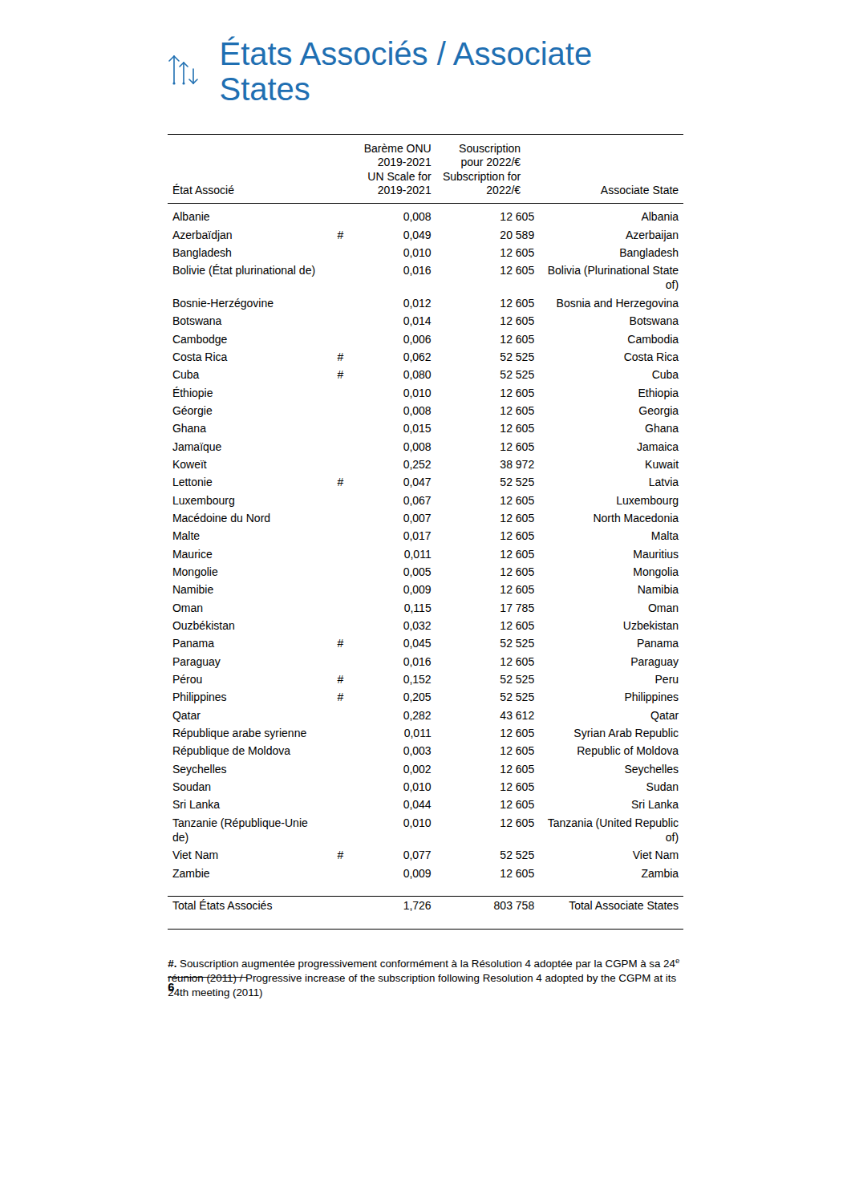États Associés / Associate States
| État Associé | | Barème ONU 2019-2021 UN Scale for 2019-2021 | Souscription pour 2022/€ Subscription for 2022/€ | Associate State |
| --- | --- | --- | --- | --- |
| Albanie | | 0,008 | 12 605 | Albania |
| Azerbaïdjan | # | 0,049 | 20 589 | Azerbaijan |
| Bangladesh | | 0,010 | 12 605 | Bangladesh |
| Bolivie (État plurinational de) | | 0,016 | 12 605 | Bolivia (Plurinational State of) |
| Bosnie-Herzégovine | | 0,012 | 12 605 | Bosnia and Herzegovina |
| Botswana | | 0,014 | 12 605 | Botswana |
| Cambodge | | 0,006 | 12 605 | Cambodia |
| Costa Rica | # | 0,062 | 52 525 | Costa Rica |
| Cuba | # | 0,080 | 52 525 | Cuba |
| Éthiopie | | 0,010 | 12 605 | Ethiopia |
| Géorgie | | 0,008 | 12 605 | Georgia |
| Ghana | | 0,015 | 12 605 | Ghana |
| Jamaïque | | 0,008 | 12 605 | Jamaica |
| Koweït | | 0,252 | 38 972 | Kuwait |
| Lettonie | # | 0,047 | 52 525 | Latvia |
| Luxembourg | | 0,067 | 12 605 | Luxembourg |
| Macédoine du Nord | | 0,007 | 12 605 | North Macedonia |
| Malte | | 0,017 | 12 605 | Malta |
| Maurice | | 0,011 | 12 605 | Mauritius |
| Mongolie | | 0,005 | 12 605 | Mongolia |
| Namibie | | 0,009 | 12 605 | Namibia |
| Oman | | 0,115 | 17 785 | Oman |
| Ouzbékistan | | 0,032 | 12 605 | Uzbekistan |
| Panama | # | 0,045 | 52 525 | Panama |
| Paraguay | | 0,016 | 12 605 | Paraguay |
| Pérou | # | 0,152 | 52 525 | Peru |
| Philippines | # | 0,205 | 52 525 | Philippines |
| Qatar | | 0,282 | 43 612 | Qatar |
| République arabe syrienne | | 0,011 | 12 605 | Syrian Arab Republic |
| République de Moldova | | 0,003 | 12 605 | Republic of Moldova |
| Seychelles | | 0,002 | 12 605 | Seychelles |
| Soudan | | 0,010 | 12 605 | Sudan |
| Sri Lanka | | 0,044 | 12 605 | Sri Lanka |
| Tanzanie (République-Unie de) | | 0,010 | 12 605 | Tanzania (United Republic of) |
| Viet Nam | # | 0,077 | 52 525 | Viet Nam |
| Zambie | | 0,009 | 12 605 | Zambia |
| Total États Associés | | 1,726 | 803 758 | Total Associate States |
#. Souscription augmentée progressivement conformément à la Résolution 4 adoptée par la CGPM à sa 24e réunion (2011) / Progressive increase of the subscription following Resolution 4 adopted by the CGPM at its 24th meeting (2011)
6